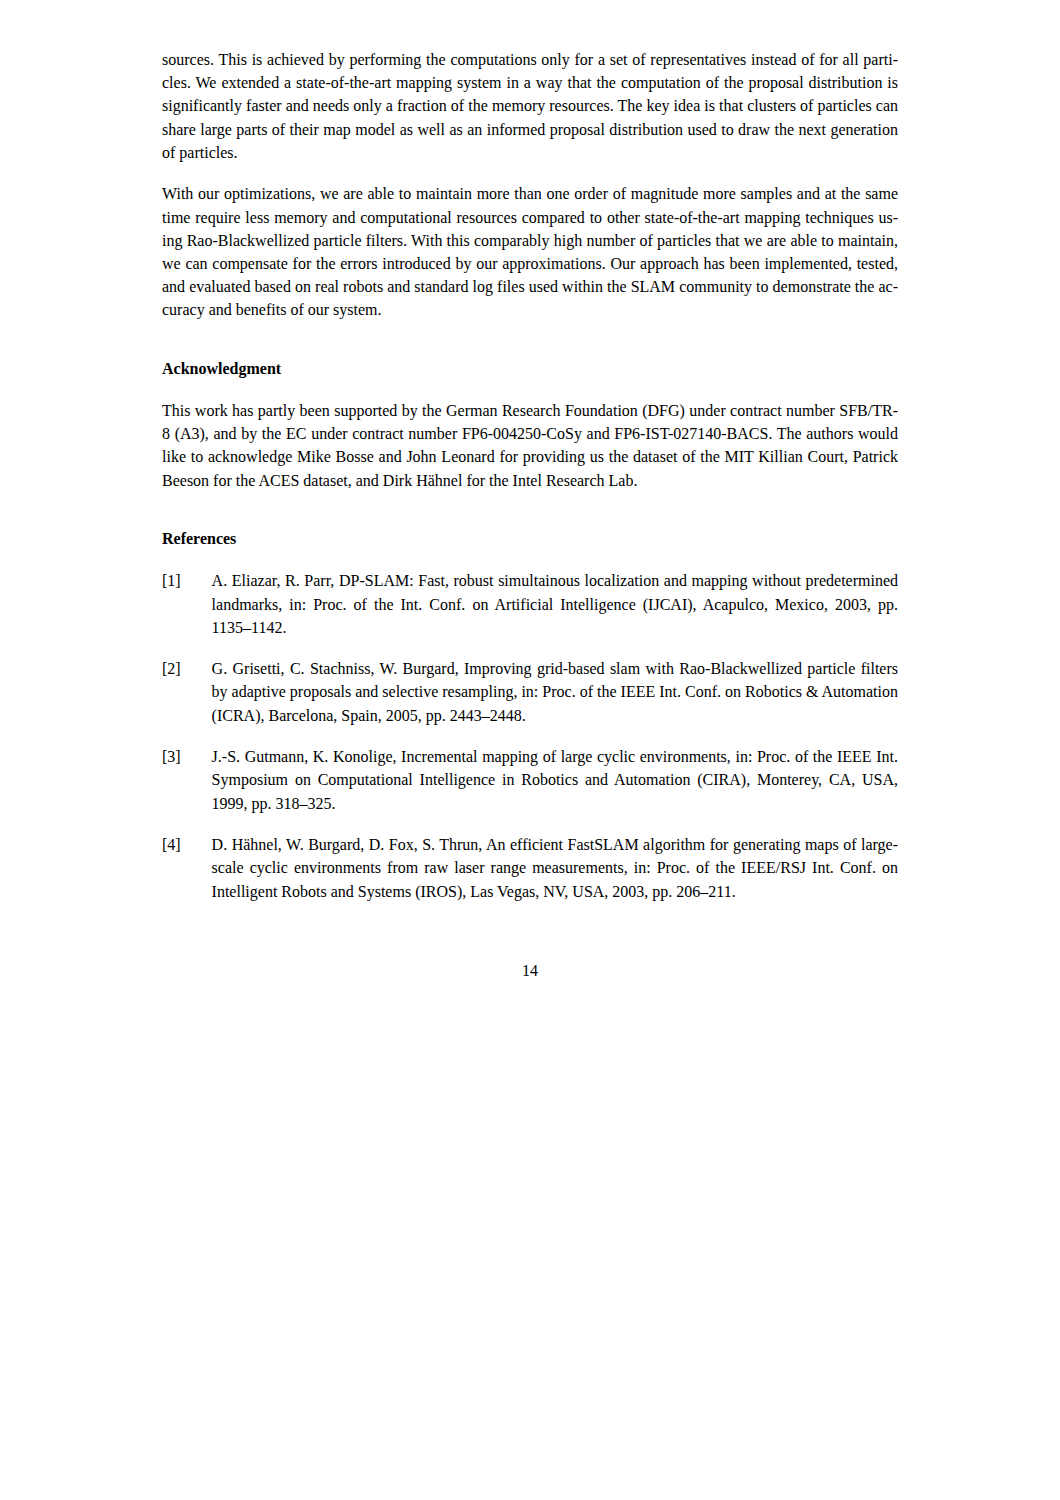sources. This is achieved by performing the computations only for a set of representatives instead of for all particles. We extended a state-of-the-art mapping system in a way that the computation of the proposal distribution is significantly faster and needs only a fraction of the memory resources. The key idea is that clusters of particles can share large parts of their map model as well as an informed proposal distribution used to draw the next generation of particles.
With our optimizations, we are able to maintain more than one order of magnitude more samples and at the same time require less memory and computational resources compared to other state-of-the-art mapping techniques using Rao-Blackwellized particle filters. With this comparably high number of particles that we are able to maintain, we can compensate for the errors introduced by our approximations. Our approach has been implemented, tested, and evaluated based on real robots and standard log files used within the SLAM community to demonstrate the accuracy and benefits of our system.
Acknowledgment
This work has partly been supported by the German Research Foundation (DFG) under contract number SFB/TR-8 (A3), and by the EC under contract number FP6-004250-CoSy and FP6-IST-027140-BACS. The authors would like to acknowledge Mike Bosse and John Leonard for providing us the dataset of the MIT Killian Court, Patrick Beeson for the ACES dataset, and Dirk Hähnel for the Intel Research Lab.
References
[1] A. Eliazar, R. Parr, DP-SLAM: Fast, robust simultainous localization and mapping without predetermined landmarks, in: Proc. of the Int. Conf. on Artificial Intelligence (IJCAI), Acapulco, Mexico, 2003, pp. 1135–1142.
[2] G. Grisetti, C. Stachniss, W. Burgard, Improving grid-based slam with Rao-Blackwellized particle filters by adaptive proposals and selective resampling, in: Proc. of the IEEE Int. Conf. on Robotics & Automation (ICRA), Barcelona, Spain, 2005, pp. 2443–2448.
[3] J.-S. Gutmann, K. Konolige, Incremental mapping of large cyclic environments, in: Proc. of the IEEE Int. Symposium on Computational Intelligence in Robotics and Automation (CIRA), Monterey, CA, USA, 1999, pp. 318–325.
[4] D. Hähnel, W. Burgard, D. Fox, S. Thrun, An efficient FastSLAM algorithm for generating maps of large-scale cyclic environments from raw laser range measurements, in: Proc. of the IEEE/RSJ Int. Conf. on Intelligent Robots and Systems (IROS), Las Vegas, NV, USA, 2003, pp. 206–211.
14